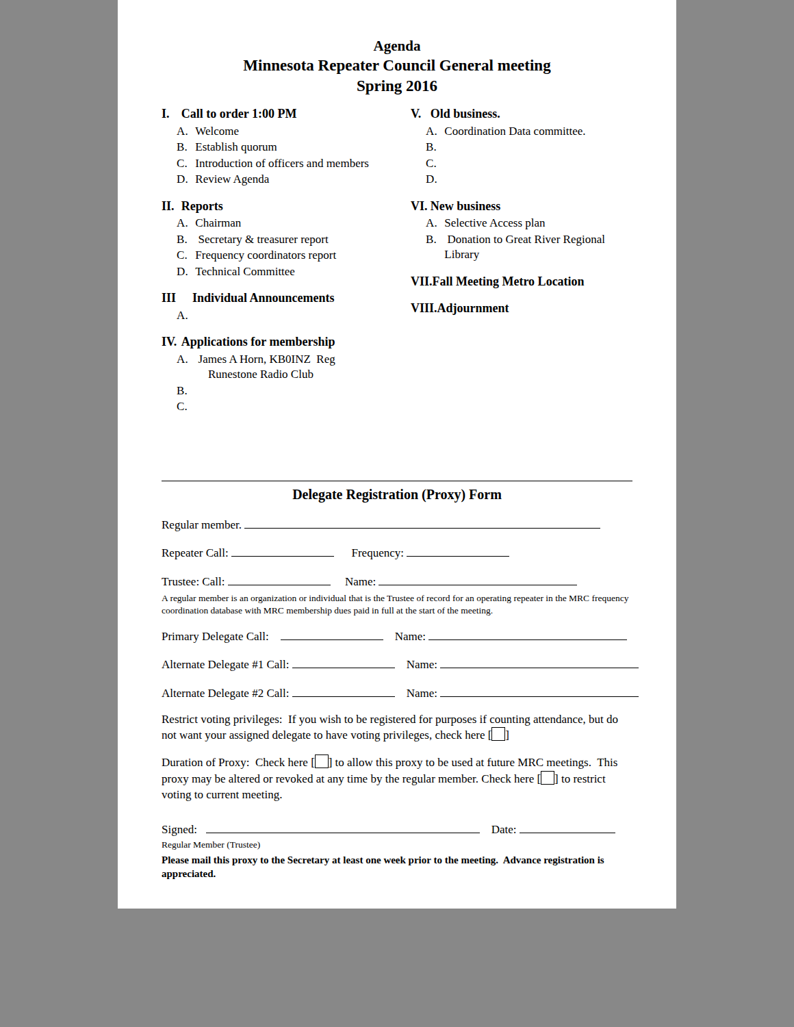Agenda Minnesota Repeater Council General meeting Spring 2016
I. Call to order 1:00 PM
A. Welcome
B. Establish quorum
C. Introduction of officers and members
D. Review Agenda
II. Reports
A. Chairman
B. Secretary & treasurer report
C. Frequency coordinators report
D. Technical Committee
IIIIndividual Announcements
A.
IV. Applications for membership
A. James A Horn, KB0INZ Reg Runestone Radio Club
B.
C.
V. Old business.
A. Coordination Data committee.
B.
C.
D.
VI. New business
A. Selective Access plan
B. Donation to Great River Regional Library
VII. Fall Meeting Metro Location
VIII. Adjournment
Delegate Registration (Proxy) Form
Regular member.
Repeater Call: Frequency:
Trustee: Call: Name:
A regular member is an organization or individual that is the Trustee of record for an operating repeater in the MRC frequency coordination database with MRC membership dues paid in full at the start of the meeting.
Primary Delegate Call: Name:
Alternate Delegate #1 Call: Name:
Alternate Delegate #2 Call: Name:
Restrict voting privileges: If you wish to be registered for purposes if counting attendance, but do not want your assigned delegate to have voting privileges, check here [ ]
Duration of Proxy: Check here [ ] to allow this proxy to be used at future MRC meetings. This proxy may be altered or revoked at any time by the regular member. Check here [ ] to restrict voting to current meeting.
Signed: Date:
Regular Member (Trustee)
Please mail this proxy to the Secretary at least one week prior to the meeting. Advance registration is appreciated.